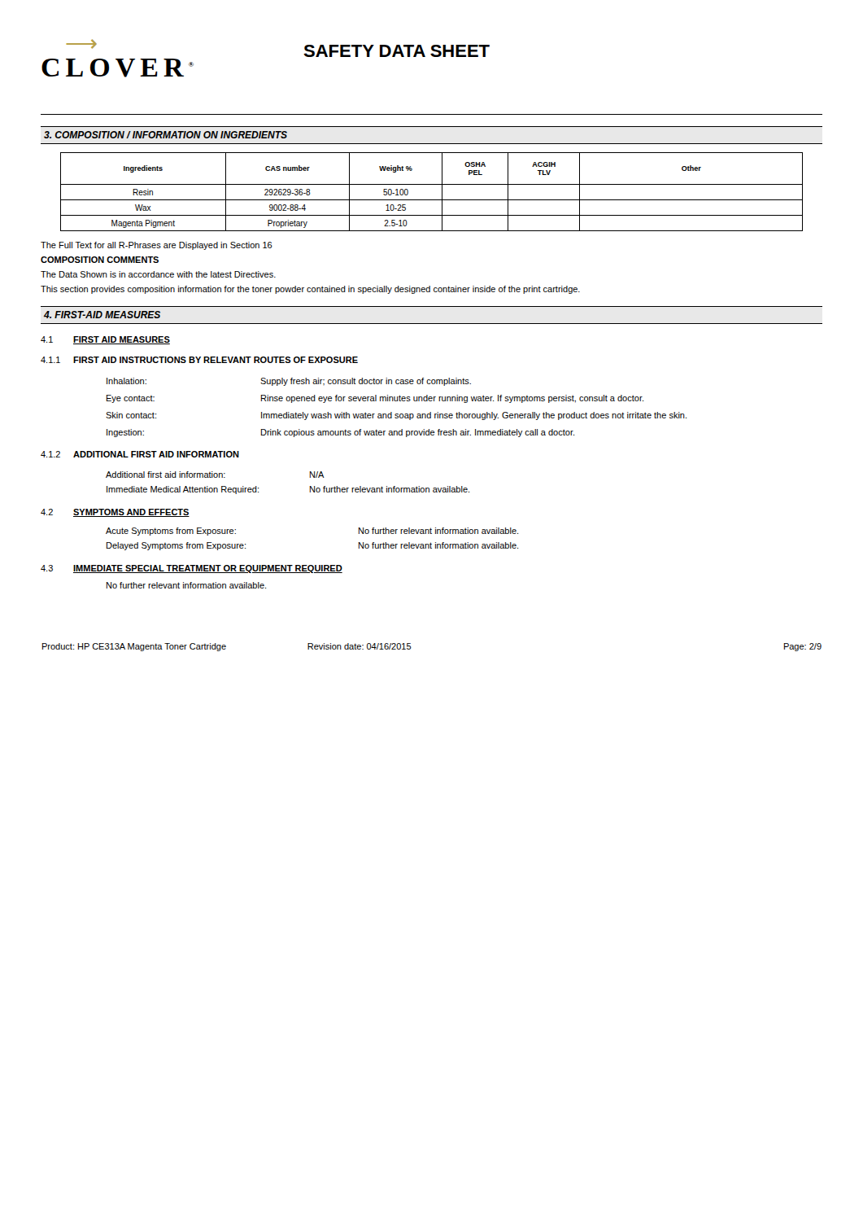⟶
CLOVER®
SAFETY DATA SHEET
3. COMPOSITION / INFORMATION ON INGREDIENTS
| Ingredients | CAS number | Weight % | OSHA PEL | ACGIH TLV | Other |
| --- | --- | --- | --- | --- | --- |
| Resin | 292629-36-8 | 50-100 | | | |
| Wax | 9002-88-4 | 10-25 | | | |
| Magenta Pigment | Proprietary | 2.5-10 | | | |
The Full Text for all R-Phrases are Displayed in Section 16
COMPOSITION COMMENTS
The Data Shown is in accordance with the latest Directives.
This section provides composition information for the toner powder contained in specially designed container inside of the print cartridge.
4. FIRST-AID MEASURES
4.1 FIRST AID MEASURES
4.1.1 FIRST AID INSTRUCTIONS BY RELEVANT ROUTES OF EXPOSURE
| Inhalation: | Supply fresh air; consult doctor in case of complaints. |
| Eye contact: | Rinse opened eye for several minutes under running water. If symptoms persist, consult a doctor. |
| Skin contact: | Immediately wash with water and soap and rinse thoroughly. Generally the product does not irritate the skin. |
| Ingestion: | Drink copious amounts of water and provide fresh air. Immediately call a doctor. |
4.1.2 ADDITIONAL FIRST AID INFORMATION
| Additional first aid information: | N/A |
| Immediate Medical Attention Required: | No further relevant information available. |
4.2 SYMPTOMS AND EFFECTS
| Acute Symptoms from Exposure: | No further relevant information available. |
| Delayed Symptoms from Exposure: | No further relevant information available. |
4.3 IMMEDIATE SPECIAL TREATMENT OR EQUIPMENT REQUIRED
No further relevant information available.
| Product: HP CE313A Magenta Toner Cartridge | Revision date: 04/16/2015 | Page: 2/9 |